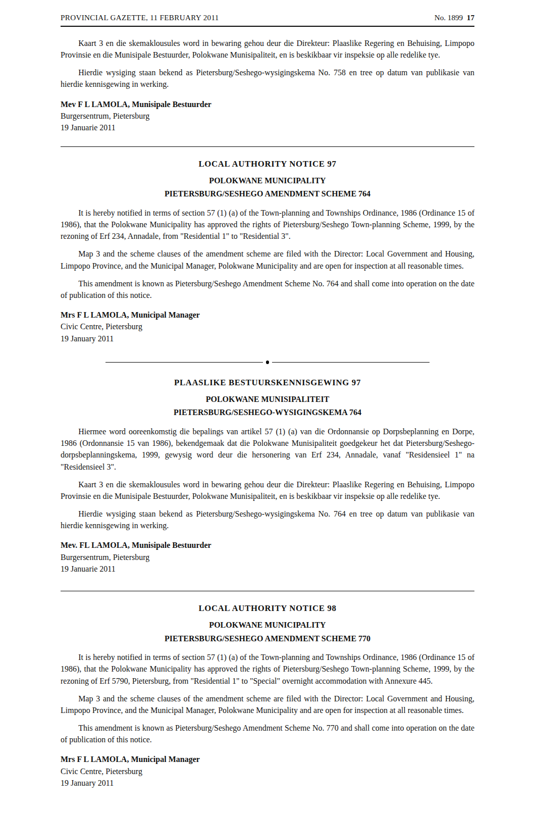PROVINCIAL GAZETTE, 11 FEBRUARY 2011
No. 1899 17
Kaart 3 en die skemaklousules word in bewaring gehou deur die Direkteur: Plaaslike Regering en Behuising, Limpopo Provinsie en die Munisipale Bestuurder, Polokwane Munisipaliteit, en is beskikbaar vir inspeksie op alle redelike tye.
Hierdie wysiging staan bekend as Pietersburg/Seshego-wysigingskema No. 758 en tree op datum van publikasie van hierdie kennisgewing in werking.
Mev F L LAMOLA, Munisipale Bestuurder
Burgersentrum, Pietersburg
19 Januarie 2011
LOCAL AUTHORITY NOTICE 97
POLOKWANE MUNICIPALITY
PIETERSBURG/SESHEGO AMENDMENT SCHEME 764
It is hereby notified in terms of section 57 (1) (a) of the Town-planning and Townships Ordinance, 1986 (Ordinance 15 of 1986), that the Polokwane Municipality has approved the rights of Pietersburg/Seshego Town-planning Scheme, 1999, by the rezoning of Erf 234, Annadale, from "Residential 1" to "Residential 3".
Map 3 and the scheme clauses of the amendment scheme are filed with the Director: Local Government and Housing, Limpopo Province, and the Municipal Manager, Polokwane Municipality and are open for inspection at all reasonable times.
This amendment is known as Pietersburg/Seshego Amendment Scheme No. 764 and shall come into operation on the date of publication of this notice.
Mrs F L LAMOLA, Municipal Manager
Civic Centre, Pietersburg
19 January 2011
PLAASLIKE BESTUURSKENNISGEWING 97
POLOKWANE MUNISIPALITEIT
PIETERSBURG/SESHEGO-WYSIGINGSKEMA 764
Hiermee word ooreenkomstig die bepalings van artikel 57 (1) (a) van die Ordonnansie op Dorpsbeplanning en Dorpe, 1986 (Ordonnansie 15 van 1986), bekendgemaak dat die Polokwane Munisipaliteit goedgekeur het dat Pietersburg/Seshego-dorpsbeplanningskema, 1999, gewysig word deur die hersonering van Erf 234, Annadale, vanaf "Residensieel 1" na "Residensieel 3".
Kaart 3 en die skemaklousules word in bewaring gehou deur die Direkteur: Plaaslike Regering en Behuising, Limpopo Provinsie en die Munisipale Bestuurder, Polokwane Munisipaliteit, en is beskikbaar vir inspeksie op alle redelike tye.
Hierdie wysiging staan bekend as Pietersburg/Seshego-wysigingskema No. 764 en tree op datum van publikasie van hierdie kennisgewing in werking.
Mev. FL LAMOLA, Munisipale Bestuurder
Burgersentrum, Pietersburg
19 Januarie 2011
LOCAL AUTHORITY NOTICE 98
POLOKWANE MUNICIPALITY
PIETERSBURG/SESHEGO AMENDMENT SCHEME 770
It is hereby notified in terms of section 57 (1) (a) of the Town-planning and Townships Ordinance, 1986 (Ordinance 15 of 1986), that the Polokwane Municipality has approved the rights of Pietersburg/Seshego Town-planning Scheme, 1999, by the rezoning of Erf 5790, Pietersburg, from "Residential 1" to "Special" overnight accommodation with Annexure 445.
Map 3 and the scheme clauses of the amendment scheme are filed with the Director: Local Government and Housing, Limpopo Province, and the Municipal Manager, Polokwane Municipality and are open for inspection at all reasonable times.
This amendment is known as Pietersburg/Seshego Amendment Scheme No. 770 and shall come into operation on the date of publication of this notice.
Mrs F L LAMOLA, Municipal Manager
Civic Centre, Pietersburg
19 January 2011